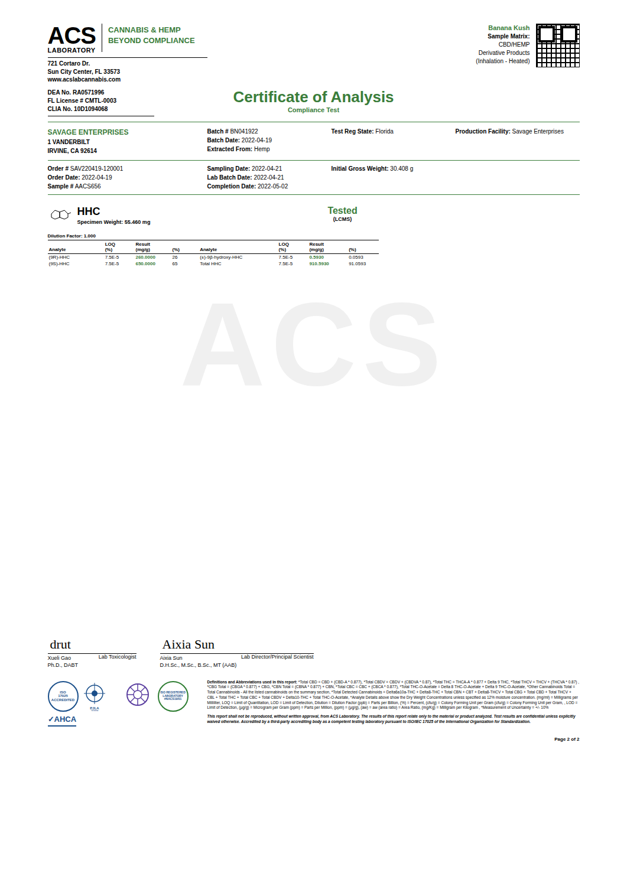ACS
ACS
LABORATORY
CANNABIS & HEMP
BEYOND COMPLIANCE
721 Cortaro Dr.
Sun City Center, FL 33573
www.acslabcannabis.com
DEA No. RA0571996
FL License # CMTL-0003
CLIA No. 10D1094068
Banana Kush
Sample Matrix:
CBD/HEMP
Derivative Products
(Inhalation - Heated)
Certificate of Analysis
Compliance Test
SAVAGE ENTERPRISES
1 VANDERBILT
IRVINE, CA 92614
Batch # BN041922
Batch Date: 2022-04-19
Extracted From: Hemp
Test Reg State: Florida
Production Facility: Savage Enterprises
Order # SAV220419-120001
Order Date: 2022-04-19
Sample # AACS656
Sampling Date: 2022-04-21
Lab Batch Date: 2022-04-21
Completion Date: 2022-05-02
Initial Gross Weight: 30.408 g
HHC
Specimen Weight: 55.460 mg
Tested
(LCMS)
Dilution Factor: 1.000
| Analyte | LOQ (%) | Result (mg/g) | (%) | Analyte | LOQ (%) | Result (mg/g) | (%) |
| --- | --- | --- | --- | --- | --- | --- | --- |
| (9R)-HHC | 7.5E-5 | 260.0000 | 26 | (±)-9β-hydroxy-HHC | 7.5E-5 | 0.5930 | 0.0593 |
| (9S)-HHC | 7.5E-5 | 650.0000 | 65 | Total HHC | 7.5E-5 | 910.5930 | 91.0593 |
drut
Xueli Gao Lab Toxicologist
Ph.D., DABT
Aixia Sun
Aixia Sun Lab Director/Principal Scientist
D.H.Sc., M.Sc., B.Sc., MT (AAB)
ISO
17025
ACCREDITED
PJLA Testing
ISO REGISTERED
LABORATORY
#NACS19/01
✓AHCA
Definitions and Abbreviations used in this report: *Total CBD = CBD + (CBD-A * 0.877), *Total CBDV = CBDV + (CBDVA * 0.87), *Total THC = THCA-A * 0.877 + Delta 9 THC, *Total THCV = THCV + (THCVA * 0.87) , *CBG Total = (CBGA * 0.877) + CBG, *CBN Total = (CBNA * 0.877) + CBN, *Total CBC = CBC + (CBCA * 0.877), *Total THC-O-Acetate = Delta 8 THC-O-Acetate + Delta 9 THC-O-Acetate, *Other Cannabinoids Total = Total Cannabinoids - All the listed cannabinoids on the summary section, *Total Detected Cannabinoids = Delta6a10a-THC + Delta8-THC + Total CBN + CBT + Delta8-THCV + Total CBG + Total CBD + Total THCV + CBL + Total THC + Total CBC + Total CBDV + Delta10-THC + Total THC-O-Acetate, *Analyte Details above show the Dry Weight Concentrations unless specified as 12% moisture concentration. (mg/ml) = Milligrams per Milliliter, LOQ = Limit of Quantitation, LOD = Limit of Detection, Dilution = Dilution Factor (ppb) = Parts per Billion, (%) = Percent, (cfu/g) = Colony Forming Unit per Gram (cfu/g) = Colony Forming Unit per Gram, , LOD = Limit of Detection, (µg/g) = Microgram per Gram (ppm) = Parts per Million, (ppm) = (µg/g), (aw) = aw (area ratio) = Area Ratio, (mg/Kg) = Milligram per Kilogram , *Measurement of Uncertainty = +/- 10%
This report shall not be reproduced, without written approval, from ACS Laboratory. The results of this report relate only to the material or product analyzed. Test results are confidential unless explicitly waived otherwise. Accredited by a third-party accrediting body as a competent testing laboratory pursuant to ISO/IEC 17025 of the International Organization for Standardization.
Page 2 of 2